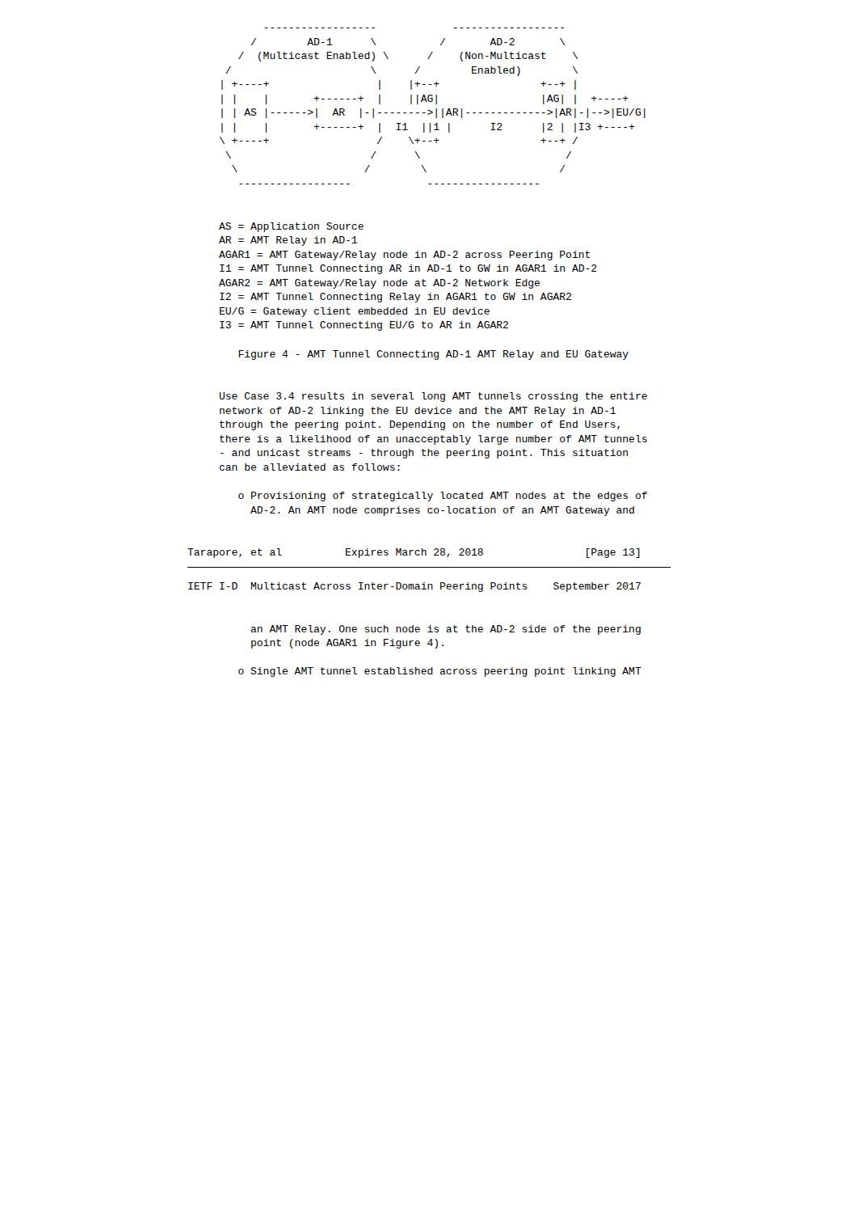------------------            ------------------
          /        AD-1      \          /       AD-2       \
        /  (Multicast Enabled) \      /    (Non-Multicast    \
      /                      \      /        Enabled)        \
     | +----+                 |    |+--+                +--+ |
     | |    |       +------+  |    ||AG|                |AG| |  +----+
     | | AS |------>|  AR  |-|-------->||AR|------------->|AR|-|-->|EU/G|
     | |    |       +------+  |  I1  ||1 |      I2      |2 | |I3 +----+
     \ +----+                 /    \+--+                +--+ /
      \                      /      \                       /
       \                    /        \                     /
        ------------------            ------------------


     AS = Application Source
     AR = AMT Relay in AD-1
     AGAR1 = AMT Gateway/Relay node in AD-2 across Peering Point
     I1 = AMT Tunnel Connecting AR in AD-1 to GW in AGAR1 in AD-2
     AGAR2 = AMT Gateway/Relay node at AD-2 Network Edge
     I2 = AMT Tunnel Connecting Relay in AGAR1 to GW in AGAR2
     EU/G = Gateway client embedded in EU device
     I3 = AMT Tunnel Connecting EU/G to AR in AGAR2

        Figure 4 - AMT Tunnel Connecting AD-1 AMT Relay and EU Gateway


     Use Case 3.4 results in several long AMT tunnels crossing the entire
     network of AD-2 linking the EU device and the AMT Relay in AD-1
     through the peering point. Depending on the number of End Users,
     there is a likelihood of an unacceptably large number of AMT tunnels
     - and unicast streams - through the peering point. This situation
     can be alleviated as follows:

        o Provisioning of strategically located AMT nodes at the edges of
          AD-2. An AMT node comprises co-location of an AMT Gateway and


Tarapore, et al          Expires March 28, 2018                [Page 13]
IETF I-D  Multicast Across Inter-Domain Peering Points    September 2017


          an AMT Relay. One such node is at the AD-2 side of the peering
          point (node AGAR1 in Figure 4).

        o Single AMT tunnel established across peering point linking AMT